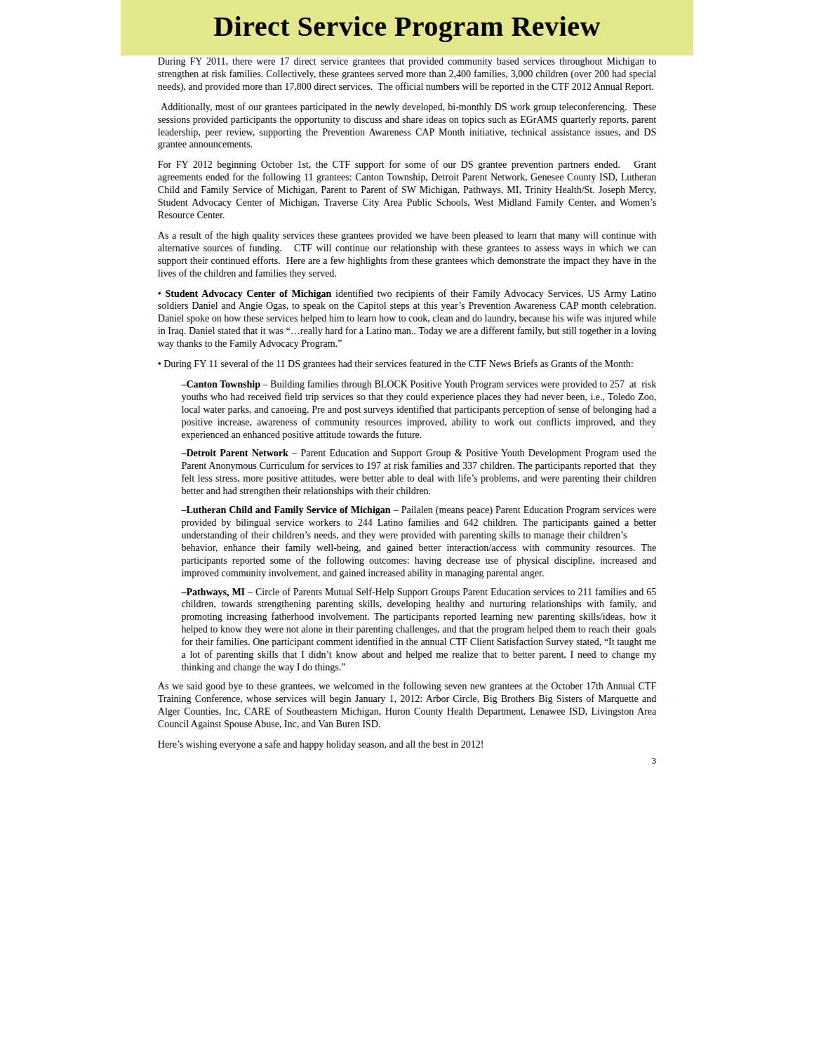Direct Service Program Review
During FY 2011, there were 17 direct service grantees that provided community based services throughout Michigan to strengthen at risk families. Collectively, these grantees served more than 2,400 families, 3,000 children (over 200 had special needs), and provided more than 17,800 direct services. The official numbers will be reported in the CTF 2012 Annual Report.
Additionally, most of our grantees participated in the newly developed, bi-monthly DS work group teleconferencing. These sessions provided participants the opportunity to discuss and share ideas on topics such as EGrAMS quarterly reports, parent leadership, peer review, supporting the Prevention Awareness CAP Month initiative, technical assistance issues, and DS grantee announcements.
For FY 2012 beginning October 1st, the CTF support for some of our DS grantee prevention partners ended. Grant agreements ended for the following 11 grantees: Canton Township, Detroit Parent Network, Genesee County ISD, Lutheran Child and Family Service of Michigan, Parent to Parent of SW Michigan, Pathways, MI, Trinity Health/St. Joseph Mercy, Student Advocacy Center of Michigan, Traverse City Area Public Schools, West Midland Family Center, and Women’s Resource Center.
As a result of the high quality services these grantees provided we have been pleased to learn that many will continue with alternative sources of funding. CTF will continue our relationship with these grantees to assess ways in which we can support their continued efforts. Here are a few highlights from these grantees which demonstrate the impact they have in the lives of the children and families they served.
• Student Advocacy Center of Michigan identified two recipients of their Family Advocacy Services, US Army Latino soldiers Daniel and Angie Ogas, to speak on the Capitol steps at this year’s Prevention Awareness CAP month celebration. Daniel spoke on how these services helped him to learn how to cook, clean and do laundry, because his wife was injured while in Iraq. Daniel stated that it was “…really hard for a Latino man.. Today we are a different family, but still together in a loving way thanks to the Family Advocacy Program.”
• During FY 11 several of the 11 DS grantees had their services featured in the CTF News Briefs as Grants of the Month:
–Canton Township – Building families through BLOCK Positive Youth Program services were provided to 257 at risk youths who had received field trip services so that they could experience places they had never been, i.e., Toledo Zoo, local water parks, and canoeing. Pre and post surveys identified that participants perception of sense of belonging had a positive increase, awareness of community resources improved, ability to work out conflicts improved, and they experienced an enhanced positive attitude towards the future.
–Detroit Parent Network – Parent Education and Support Group & Positive Youth Development Program used the Parent Anonymous Curriculum for services to 197 at risk families and 337 children. The participants reported that they felt less stress, more positive attitudes, were better able to deal with life’s problems, and were parenting their children better and had strengthen their relationships with their children.
–Lutheran Child and Family Service of Michigan – Pailalen (means peace) Parent Education Program services were provided by bilingual service workers to 244 Latino families and 642 children. The participants gained a better understanding of their children’s needs, and they were provided with parenting skills to manage their children’s behavior, enhance their family well-being, and gained better interaction/access with community resources. The participants reported some of the following outcomes: having decrease use of physical discipline, increased and improved community involvement, and gained increased ability in managing parental anger.
–Pathways, MI – Circle of Parents Mutual Self-Help Support Groups Parent Education services to 211 families and 65 children, towards strengthening parenting skills, developing healthy and nurturing relationships with family, and promoting increasing fatherhood involvement. The participants reported learning new parenting skills/ideas, how it helped to know they were not alone in their parenting challenges, and that the program helped them to reach their goals for their families. One participant comment identified in the annual CTF Client Satisfaction Survey stated, “It taught me a lot of parenting skills that I didn’t know about and helped me realize that to better parent, I need to change my thinking and change the way I do things.”
As we said good bye to these grantees, we welcomed in the following seven new grantees at the October 17th Annual CTF Training Conference, whose services will begin January 1, 2012: Arbor Circle, Big Brothers Big Sisters of Marquette and Alger Counties, Inc, CARE of Southeastern Michigan, Huron County Health Department, Lenawee ISD, Livingston Area Council Against Spouse Abuse, Inc, and Van Buren ISD.
Here’s wishing everyone a safe and happy holiday season, and all the best in 2012!
3